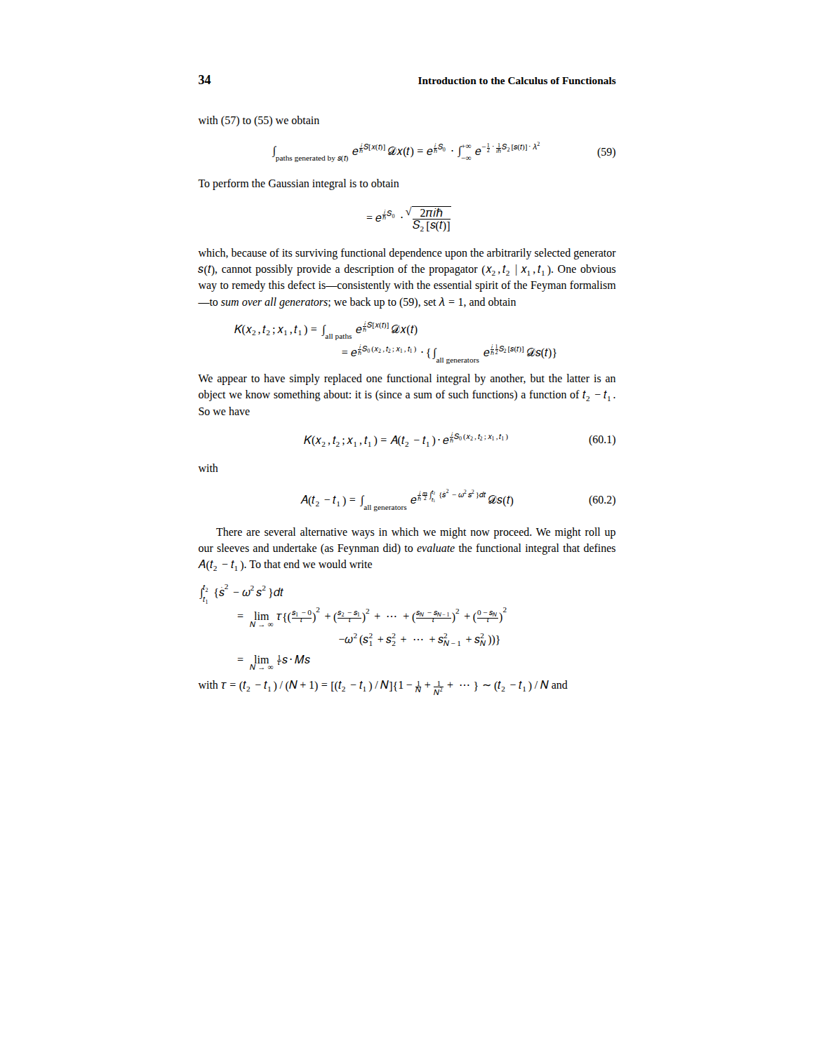34 Introduction to the Calculus of Functionals
with (57) to (55) we obtain
∫ paths generated by s(t) eiℏS[x(t)] 𝒟x(t) = eiℏS0 ⋅ ∫ −∞ +∞ e−12⋅1iℏS2[s(t)]⋅λ2 (59)
To perform the Gaussian integral is to obtain
= eiℏS0 ⋅ 2πiℏ S2[s(t)]
which, because of its surviving functional dependence upon the arbitrarily selected generator s(t), cannot possibly provide a description of the propagator (x2,t2|x1,t1). One obvious way to remedy this defect is—consistently with the essential spirit of the Feyman formalism—to sum over all generators; we back up to (59), set λ=1, and obtain
K(x2,t2;x1,t1) = ∫all paths eiℏS[x(t)] 𝒟x(t)
= eiℏS0(x2,t2;x1,t1) ⋅ { ∫all generators eiℏ12S2[s(t)] 𝒟s(t) }
We appear to have simply replaced one functional integral by another, but the latter is an object we know something about: it is (since a sum of such functions) a function of t2−t1. So we have
K(x2,t2;x1,t1) = A(t2−t1) ⋅ eiℏS0(x2,t2;x1,t1) (60.1)
with
A(t2−t1) = ∫all generators eiℏm2∫t1t2{s˙2−ω2s2}dt 𝒟s(t) (60.2)
There are several alternative ways in which we might now proceed. We might roll up our sleeves and undertake (as Feynman did) to evaluate the functional integral that defines A(t2−t1). To that end we would write
∫t1t2 {s˙2−ω2s2} dt
= limN→∞ τ { (s1−0τ)2 + (s2−s1τ)2 +⋯+ (sN−sN−1τ)2 + (0−sNτ)2
−ω2 (s12+s22+⋯+sN−12+sN2) )}
= limN→∞ 1τ s⋅Ms
with τ=(t2−t1)/(N+1)=[(t2−t1)/N]{1−1N+1N2+⋯}∼(t2−t1)/N and